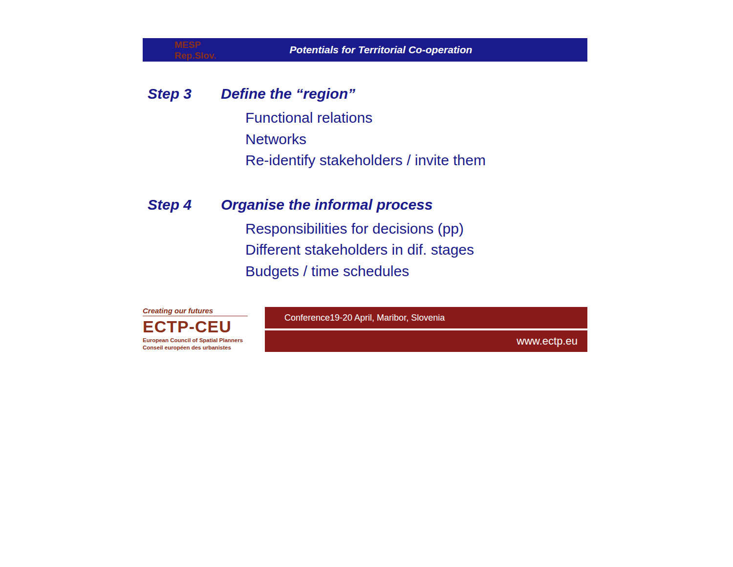MESP
Rep.Slov.
Potentials for Territorial Co-operation
Step 3
Define the “region”
Functional relations
Networks
Re-identify stakeholders / invite them
Step 4
Organise the informal process
Responsibilities for decisions (pp)
Different stakeholders in dif. stages
Budgets / time schedules
Creating our futures
ECTP-CEU
European Council of Spatial Planners
Conseil européen des urbanistes
Conference19-20 April, Maribor, Slovenia
www.ectp.eu